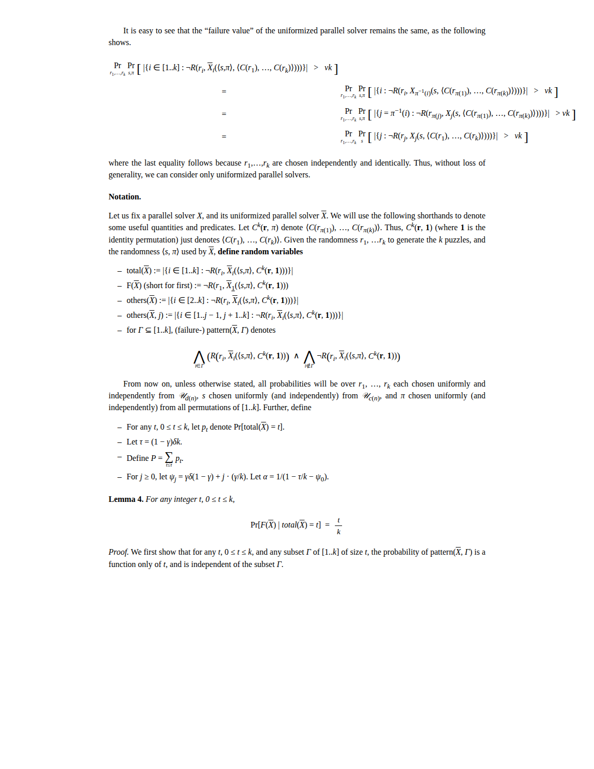It is easy to see that the “failure value” of the uniformized parallel solver remains the same, as the following shows.
| Pr r 1 ,…, r k Pr s , π [ /{ i ∈ [1.. k ] : ¬ R ( r i , X i (⟨ s , π ⟩, ⟨ C ( r 1 ), …, C ( r k )⟩)))}/ > νk ] |
| = | Pr r 1 ,…, r k Pr s , π [ /{ i : ¬ R ( r i , X π −1 ( i ) ( s , ⟨ C ( r π (1) ), …, C ( r π ( k ) )⟩)))}/ > νk ] |
| = | Pr r 1 ,…, r k Pr s , π [ /{ j = π −1 ( i ) : ¬ R ( r π ( j ) , X j ( s , ⟨ C ( r π (1) ), …, C ( r π ( k ) )⟩)))}/ > νk ] |
| = | Pr r 1 ,…, r k Pr s [ /{ j : ¬ R ( r j , X j ( s , ⟨ C ( r 1 ), …, C ( r k )⟩)))}/ > νk ] |
where the last equality follows because r1,…,rk are chosen independently and identically. Thus, without loss of generality, we can consider only uniformized parallel solvers.
Notation.
Let us fix a parallel solver X, and its uniformized parallel solver X. We will use the following shorthands to denote some useful quantities and predicates. Let Ck(r, π) denote ⟨C(rπ(1)), …, C(rπ(k))⟩. Thus, Ck(r, 1) (where 1 is the identity permutation) just denotes ⟨C(r1), …, C(rk)⟩. Given the randomness r1, …rk to generate the k puzzles, and the randomness ⟨s, π⟩ used by X, define random variables
total(X) := |{i ∈ [1..k] : ¬R(ri, Xi(⟨s,π⟩, Ck(r, 1)))}|
F(X) (short for first) := ¬R(r1, X1(⟨s,π⟩, Ck(r, 1)))
others(X) := |{i ∈ [2..k] : ¬R(ri, Xi(⟨s,π⟩, Ck(r, 1)))}|
others(X, j) := |{i ∈ [1..j − 1, j + 1..k] : ¬R(ri, Xi(⟨s,π⟩, Ck(r, 1)))}|
for Γ ⊆ [1..k], (failure-) pattern(X, Γ) denotes
⋀i∈Γ (R(ri, Xi(⟨s,π⟩, Ck(r, 1))) ∧ ⋀i∉Γ ¬R(ri, Xi(⟨s,π⟩, Ck(r, 1)))
From now on, unless otherwise stated, all probabilities will be over r1, …, rk each chosen uniformly and independently from 𝒰d(n), s chosen uniformly (and independently) from 𝒰c(n), and π chosen uniformly (and independently) from all permutations of [1..k]. Further, define
For any t, 0 ≤ t ≤ k, let pt denote Pr[total(X) = t].
Let τ = (1 − γ)δk.
Define P = ∑t≤τ pt.
For j ≥ 0, let ψj = γδ(1 − γ) + j · (γ/k). Let α = 1/(1 − τ/k − ψ0).
Lemma 4. For any integer t, 0 ≤ t ≤ k,
Pr[F(X) | total(X) = t] = tk
Proof. We first show that for any t, 0 ≤ t ≤ k, and any subset Γ of [1..k] of size t, the probability of pattern(X, Γ) is a function only of t, and is independent of the subset Γ.